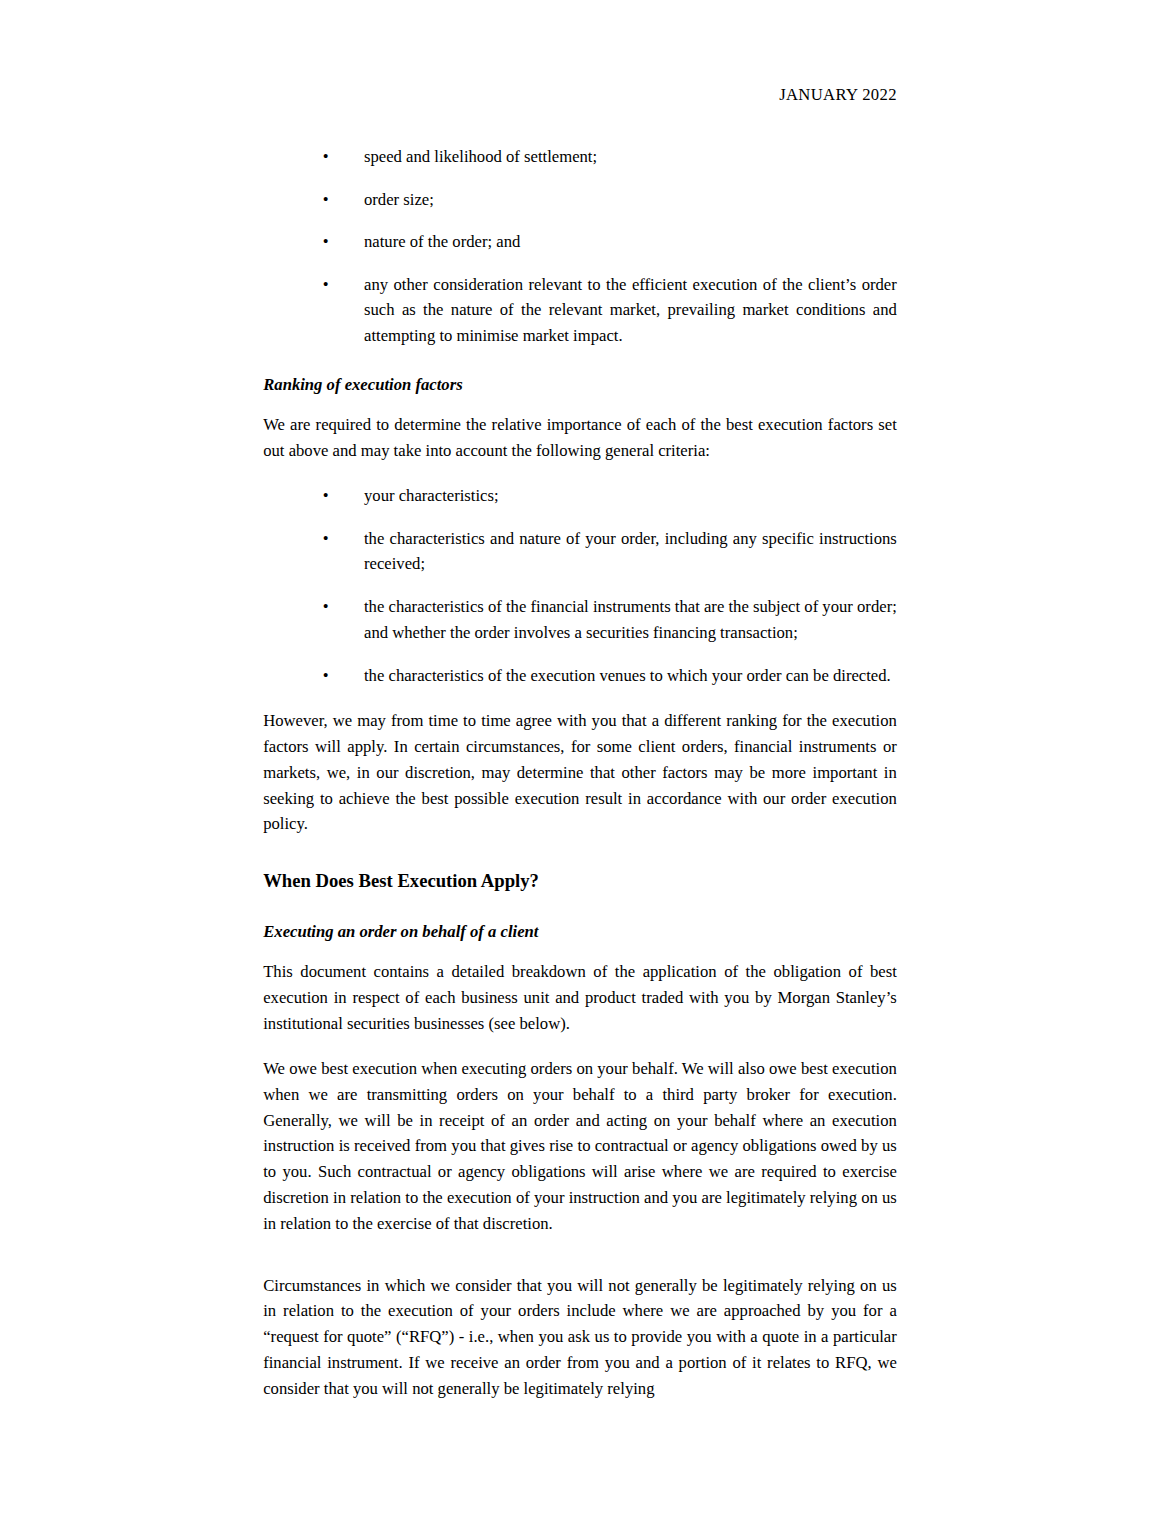JANUARY 2022
speed and likelihood of settlement;
order size;
nature of the order; and
any other consideration relevant to the efficient execution of the client’s order such as the nature of the relevant market, prevailing market conditions and attempting to minimise market impact.
Ranking of execution factors
We are required to determine the relative importance of each of the best execution factors set out above and may take into account the following general criteria:
your characteristics;
the characteristics and nature of your order, including any specific instructions received;
the characteristics of the financial instruments that are the subject of your order; and whether the order involves a securities financing transaction;
the characteristics of the execution venues to which your order can be directed.
However, we may from time to time agree with you that a different ranking for the execution factors will apply. In certain circumstances, for some client orders, financial instruments or markets, we, in our discretion, may determine that other factors may be more important in seeking to achieve the best possible execution result in accordance with our order execution policy.
When Does Best Execution Apply?
Executing an order on behalf of a client
This document contains a detailed breakdown of the application of the obligation of best execution in respect of each business unit and product traded with you by Morgan Stanley’s institutional securities businesses (see below).
We owe best execution when executing orders on your behalf. We will also owe best execution when we are transmitting orders on your behalf to a third party broker for execution. Generally, we will be in receipt of an order and acting on your behalf where an execution instruction is received from you that gives rise to contractual or agency obligations owed by us to you. Such contractual or agency obligations will arise where we are required to exercise discretion in relation to the execution of your instruction and you are legitimately relying on us in relation to the exercise of that discretion.
Circumstances in which we consider that you will not generally be legitimately relying on us in relation to the execution of your orders include where we are approached by you for a “request for quote” (“RFQ”) - i.e., when you ask us to provide you with a quote in a particular financial instrument. If we receive an order from you and a portion of it relates to RFQ, we consider that you will not generally be legitimately relying